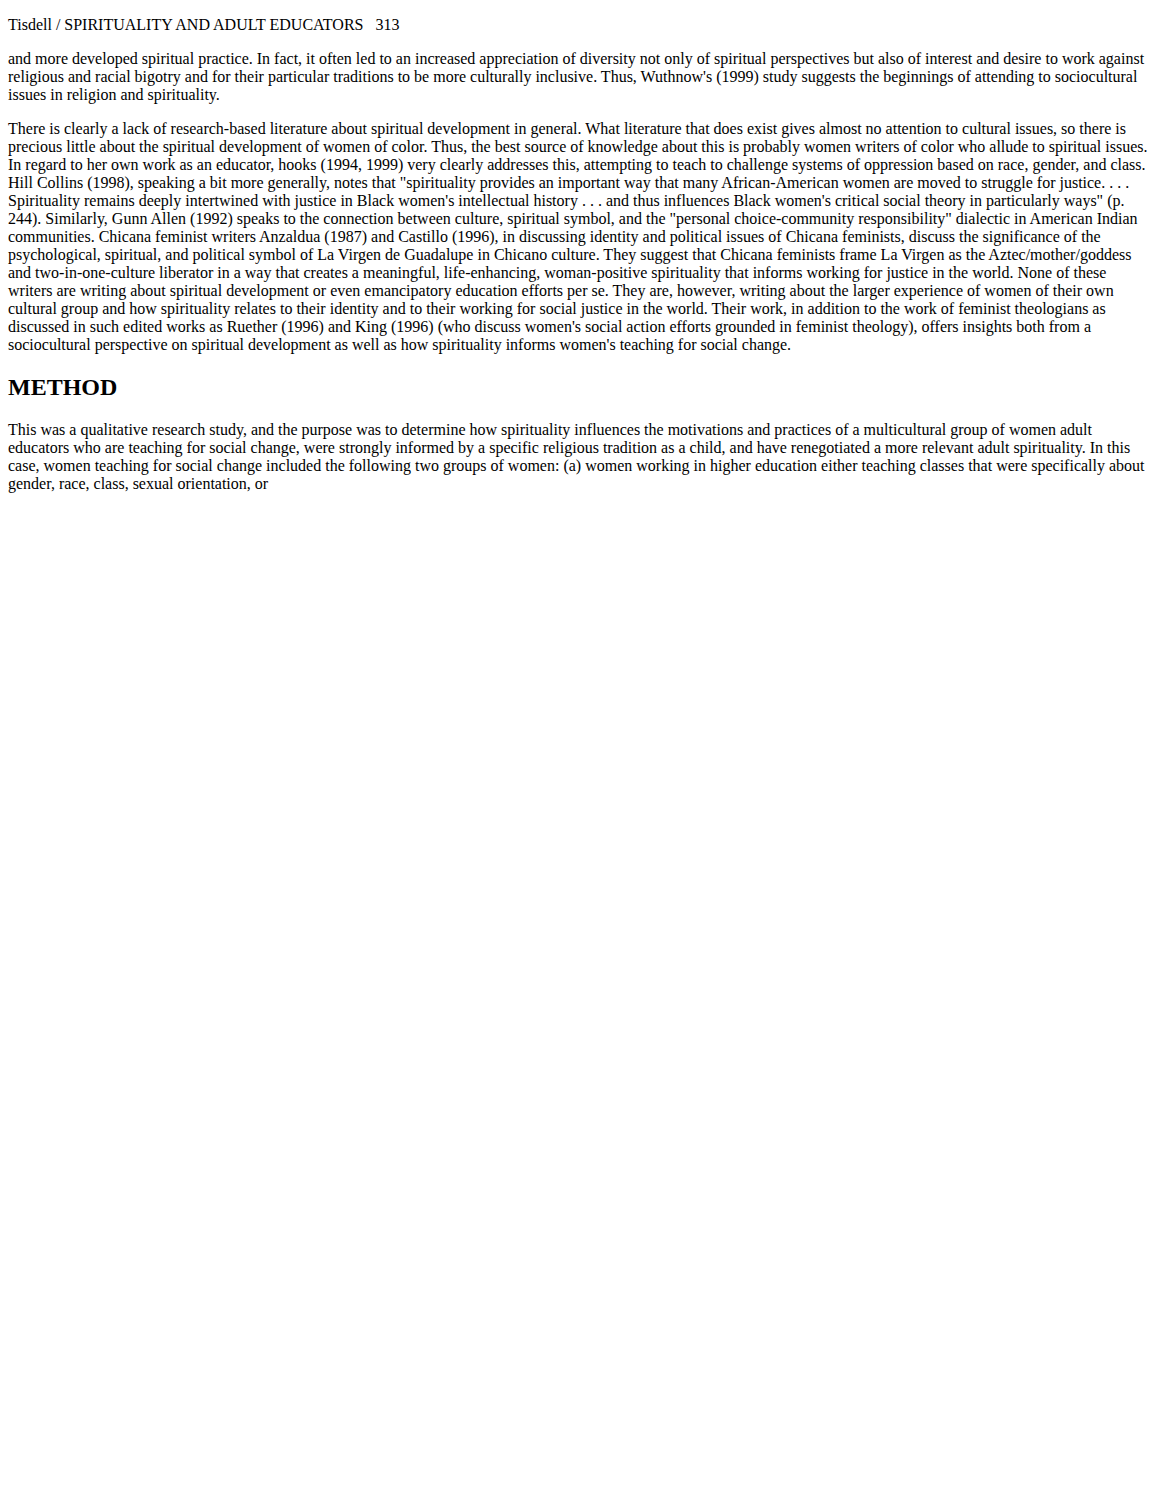Tisdell / SPIRITUALITY AND ADULT EDUCATORS 313
and more developed spiritual practice. In fact, it often led to an increased appreciation of diversity not only of spiritual perspectives but also of interest and desire to work against religious and racial bigotry and for their particular traditions to be more culturally inclusive. Thus, Wuthnow's (1999) study suggests the beginnings of attending to sociocultural issues in religion and spirituality.
There is clearly a lack of research-based literature about spiritual development in general. What literature that does exist gives almost no attention to cultural issues, so there is precious little about the spiritual development of women of color. Thus, the best source of knowledge about this is probably women writers of color who allude to spiritual issues. In regard to her own work as an educator, hooks (1994, 1999) very clearly addresses this, attempting to teach to challenge systems of oppression based on race, gender, and class. Hill Collins (1998), speaking a bit more generally, notes that "spirituality provides an important way that many African-American women are moved to struggle for justice. . . . Spirituality remains deeply intertwined with justice in Black women's intellectual history . . . and thus influences Black women's critical social theory in particularly ways" (p. 244). Similarly, Gunn Allen (1992) speaks to the connection between culture, spiritual symbol, and the "personal choice-community responsibility" dialectic in American Indian communities. Chicana feminist writers Anzaldua (1987) and Castillo (1996), in discussing identity and political issues of Chicana feminists, discuss the significance of the psychological, spiritual, and political symbol of La Virgen de Guadalupe in Chicano culture. They suggest that Chicana feminists frame La Virgen as the Aztec/mother/goddess and two-in-one-culture liberator in a way that creates a meaningful, life-enhancing, woman-positive spirituality that informs working for justice in the world. None of these writers are writing about spiritual development or even emancipatory education efforts per se. They are, however, writing about the larger experience of women of their own cultural group and how spirituality relates to their identity and to their working for social justice in the world. Their work, in addition to the work of feminist theologians as discussed in such edited works as Ruether (1996) and King (1996) (who discuss women's social action efforts grounded in feminist theology), offers insights both from a sociocultural perspective on spiritual development as well as how spirituality informs women's teaching for social change.
METHOD
This was a qualitative research study, and the purpose was to determine how spirituality influences the motivations and practices of a multicultural group of women adult educators who are teaching for social change, were strongly informed by a specific religious tradition as a child, and have renegotiated a more relevant adult spirituality. In this case, women teaching for social change included the following two groups of women: (a) women working in higher education either teaching classes that were specifically about gender, race, class, sexual orientation, or